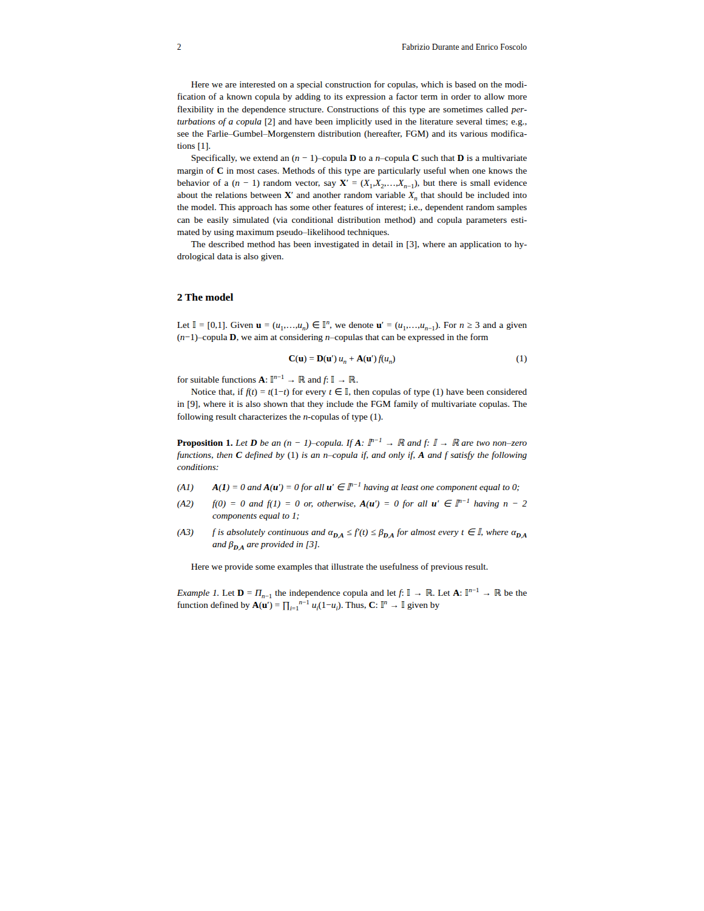2 Fabrizio Durante and Enrico Foscolo
Here we are interested on a special construction for copulas, which is based on the modification of a known copula by adding to its expression a factor term in order to allow more flexibility in the dependence structure. Constructions of this type are sometimes called perturbations of a copula [2] and have been implicitly used in the literature several times; e.g., see the Farlie–Gumbel–Morgenstern distribution (hereafter, FGM) and its various modifications [1].
Specifically, we extend an (n − 1)–copula D to a n–copula C such that D is a multivariate margin of C in most cases. Methods of this type are particularly useful when one knows the behavior of a (n − 1) random vector, say X′ = (X1,X2,…,Xn−1), but there is small evidence about the relations between X′ and another random variable Xn that should be included into the model. This approach has some other features of interest; i.e., dependent random samples can be easily simulated (via conditional distribution method) and copula parameters estimated by using maximum pseudo–likelihood techniques.
The described method has been investigated in detail in [3], where an application to hydrological data is also given.
2 The model
Let 𝕀 = [0,1]. Given u = (u1,…,un) ∈ 𝕀n, we denote u′ = (u1,…,un−1). For n ≥ 3 and a given (n−1)–copula D, we aim at considering n–copulas that can be expressed in the form
C(u) = D(u′) un + A(u′) f(un)
(1)
for suitable functions A: 𝕀n−1 → ℝ and f: 𝕀 → ℝ.
Notice that, if f(t) = t(1−t) for every t ∈ 𝕀, then copulas of type (1) have been considered in [9], where it is also shown that they include the FGM family of multivariate copulas. The following result characterizes the n-copulas of type (1).
Proposition 1. Let D be an (n − 1)–copula. If A: 𝕀n−1 → ℝ and f: 𝕀 → ℝ are two non–zero functions, then C defined by (1) is an n–copula if, and only if, A and f satisfy the following conditions:
(A1) A(1) = 0 and A(u′) = 0 for all u′ ∈ 𝕀n−1 having at least one component equal to 0;
(A2) f(0) = 0 and f(1) = 0 or, otherwise, A(u′) = 0 for all u′ ∈ 𝕀n−1 having n − 2 components equal to 1;
(A3) f is absolutely continuous and αD,A ≤ f′(t) ≤ βD,A for almost every t ∈ 𝕀, where αD,A and βD,A are provided in [3].
Here we provide some examples that illustrate the usefulness of previous result.
Example 1. Let D = Πn−1 the independence copula and let f: 𝕀 → ℝ. Let A: 𝕀n−1 → ℝ be the function defined by A(u′) = ∏i=1n−1 ui(1−ui). Thus, C: 𝕀n → 𝕀 given by